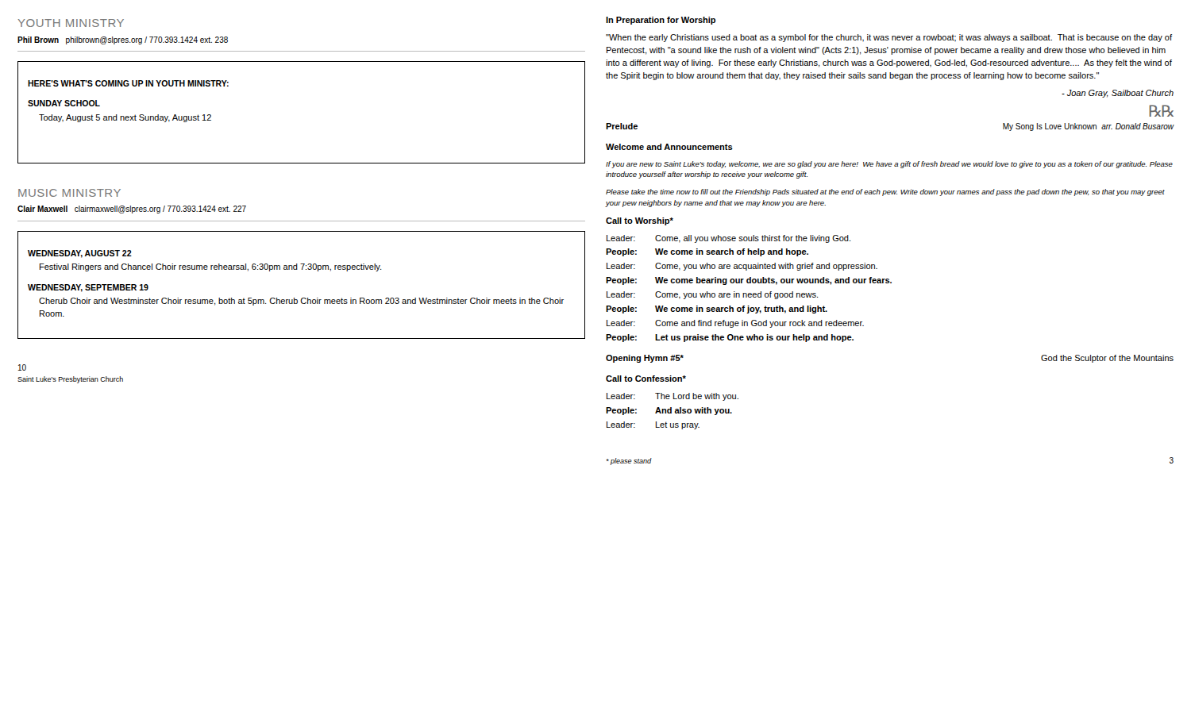Youth Ministry
Phil Brown philbrown@slpres.org / 770.393.1424 ext. 238
HERE'S WHAT'S COMING UP IN YOUTH MINISTRY:
SUNDAY SCHOOL
Today, August 5 and next Sunday, August 12
Music Ministry
Clair Maxwell clairmaxwell@slpres.org / 770.393.1424 ext. 227
WEDNESDAY, AUGUST 22
Festival Ringers and Chancel Choir resume rehearsal, 6:30pm and 7:30pm, respectively.
WEDNESDAY, SEPTEMBER 19
Cherub Choir and Westminster Choir resume, both at 5pm. Cherub Choir meets in Room 203 and Westminster Choir meets in the Choir Room.
10
Saint Luke's Presbyterian Church
In Preparation for Worship
"When the early Christians used a boat as a symbol for the church, it was never a rowboat; it was always a sailboat. That is because on the day of Pentecost, with "a sound like the rush of a violent wind" (Acts 2:1), Jesus' promise of power became a reality and drew those who believed in him into a different way of living. For these early Christians, church was a God-powered, God-led, God-resourced adventure.... As they felt the wind of the Spirit begin to blow around them that day, they raised their sails sand began the process of learning how to become sailors."
- Joan Gray, Sailboat Church
℞℞
Prelude
My Song Is Love Unknown arr. Donald Busarow
Welcome and Announcements
If you are new to Saint Luke's today, welcome, we are so glad you are here! We have a gift of fresh bread we would love to give to you as a token of our gratitude. Please introduce yourself after worship to receive your welcome gift.
Please take the time now to fill out the Friendship Pads situated at the end of each pew. Write down your names and pass the pad down the pew, so that you may greet your pew neighbors by name and that we may know you are here.
Call to Worship*
Leader: Come, all you whose souls thirst for the living God.
People: We come in search of help and hope.
Leader: Come, you who are acquainted with grief and oppression.
People: We come bearing our doubts, our wounds, and our fears.
Leader: Come, you who are in need of good news.
People: We come in search of joy, truth, and light.
Leader: Come and find refuge in God your rock and redeemer.
People: Let us praise the One who is our help and hope.
Opening Hymn #5*
God the Sculptor of the Mountains
Call to Confession*
Leader: The Lord be with you.
People: And also with you.
Leader: Let us pray.
* please stand
3